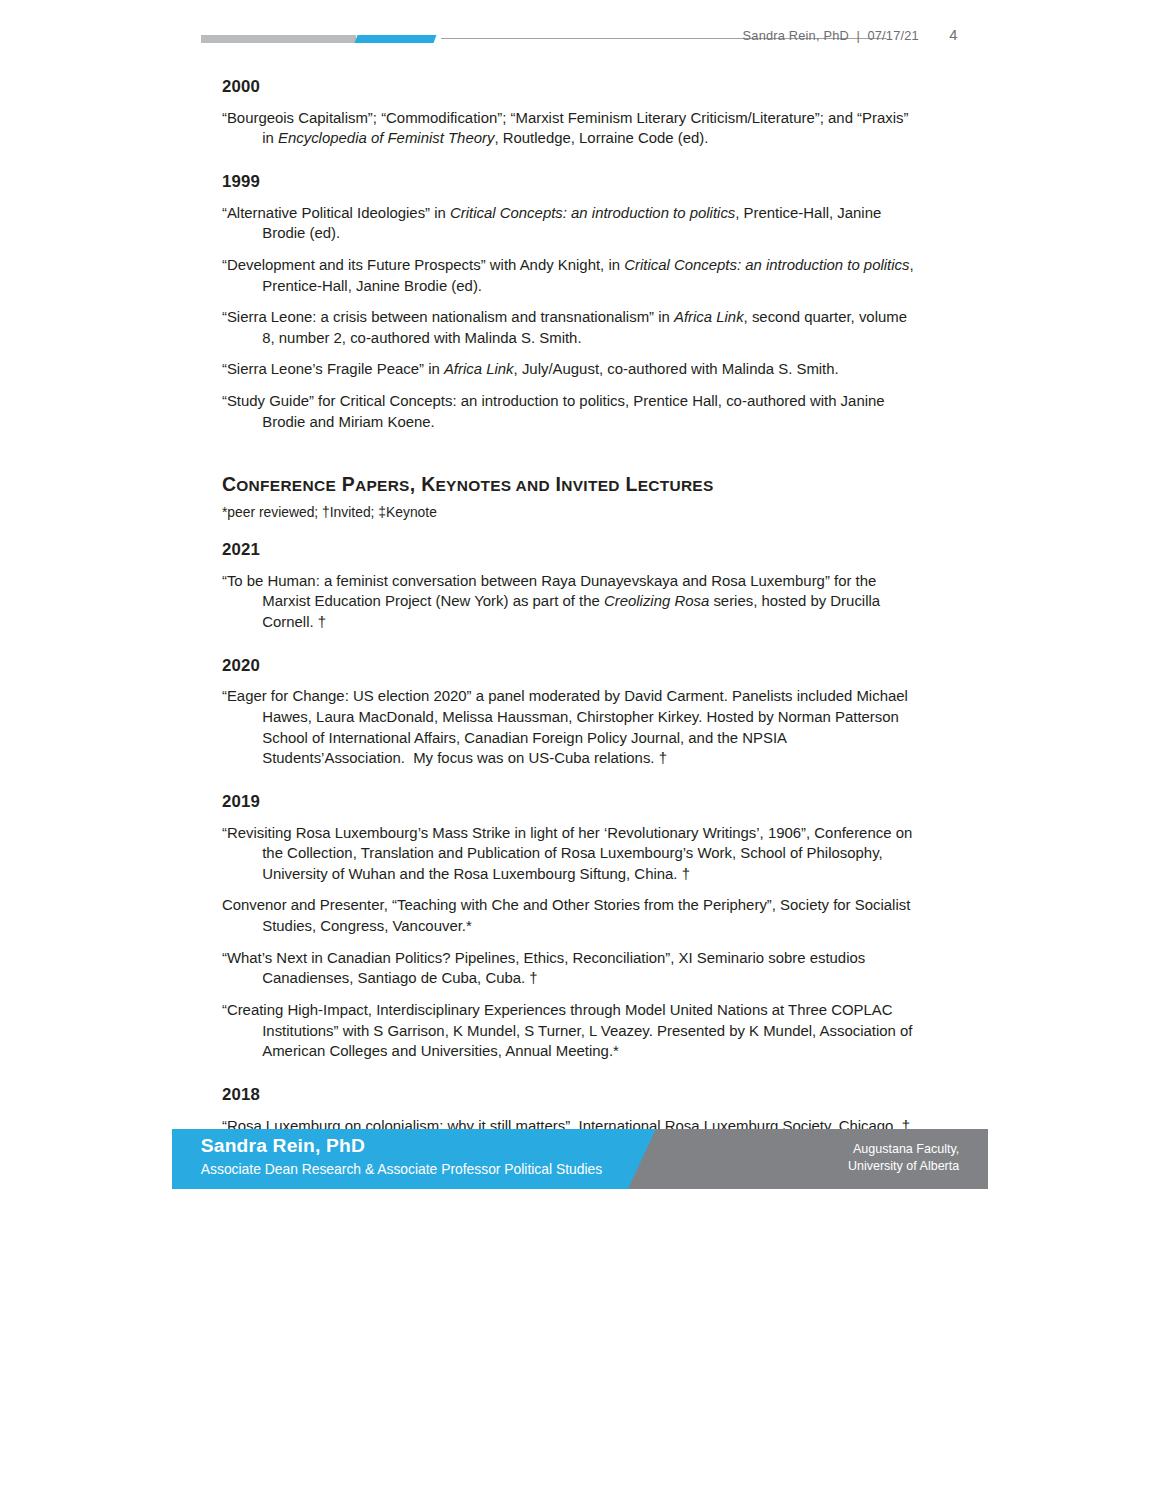Sandra Rein, PhD | 07/17/21
4
2000
“Bourgeois Capitalism”; “Commodification”; “Marxist Feminism Literary Criticism/Literature”; and “Praxis” in Encyclopedia of Feminist Theory, Routledge, Lorraine Code (ed).
1999
“Alternative Political Ideologies” in Critical Concepts: an introduction to politics, Prentice-Hall, Janine Brodie (ed).
“Development and its Future Prospects” with Andy Knight, in Critical Concepts: an introduction to politics, Prentice-Hall, Janine Brodie (ed).
“Sierra Leone: a crisis between nationalism and transnationalism” in Africa Link, second quarter, volume 8, number 2, co-authored with Malinda S. Smith.
“Sierra Leone’s Fragile Peace” in Africa Link, July/August, co-authored with Malinda S. Smith.
“Study Guide” for Critical Concepts: an introduction to politics, Prentice Hall, co-authored with Janine Brodie and Miriam Koene.
CONFERENCE PAPERS, KEYNOTES AND INVITED LECTURES
*peer reviewed; †Invited; ‡Keynote
2021
“To be Human: a feminist conversation between Raya Dunayevskaya and Rosa Luxemburg” for the Marxist Education Project (New York) as part of the Creolizing Rosa series, hosted by Drucilla Cornell. †
2020
“Eager for Change: US election 2020” a panel moderated by David Carment. Panelists included Michael Hawes, Laura MacDonald, Melissa Haussman, Chirstopher Kirkey. Hosted by Norman Patterson School of International Affairs, Canadian Foreign Policy Journal, and the NPSIA Students’Association. My focus was on US-Cuba relations. †
2019
“Revisiting Rosa Luxembourg’s Mass Strike in light of her ‘Revolutionary Writings’, 1906”, Conference on the Collection, Translation and Publication of Rosa Luxembourg’s Work, School of Philosophy, University of Wuhan and the Rosa Luxembourg Siftung, China. †
Convenor and Presenter, “Teaching with Che and Other Stories from the Periphery”, Society for Socialist Studies, Congress, Vancouver.*
“What’s Next in Canadian Politics? Pipelines, Ethics, Reconciliation”, XI Seminario sobre estudios Canadienses, Santiago de Cuba, Cuba. †
“Creating High-Impact, Interdisciplinary Experiences through Model United Nations at Three COPLAC Institutions” with S Garrison, K Mundel, S Turner, L Veazey. Presented by K Mundel, Association of American Colleges and Universities, Annual Meeting.*
2018
“Rosa Luxemburg on colonialism: why it still matters”, International Rosa Luxemburg Society, Chicago. †
“Recovering and Overcoming: Raya Dunayevskaya, Marxist Humanism and ‘Orthodox’ Marxism”, Society for Socialist Studies, Congress for the Social Sciences and Humanities, Regina.*
Sandra Rein, PhD
Associate Dean Research & Associate Professor Political Studies
Augustana Faculty,
University of Alberta